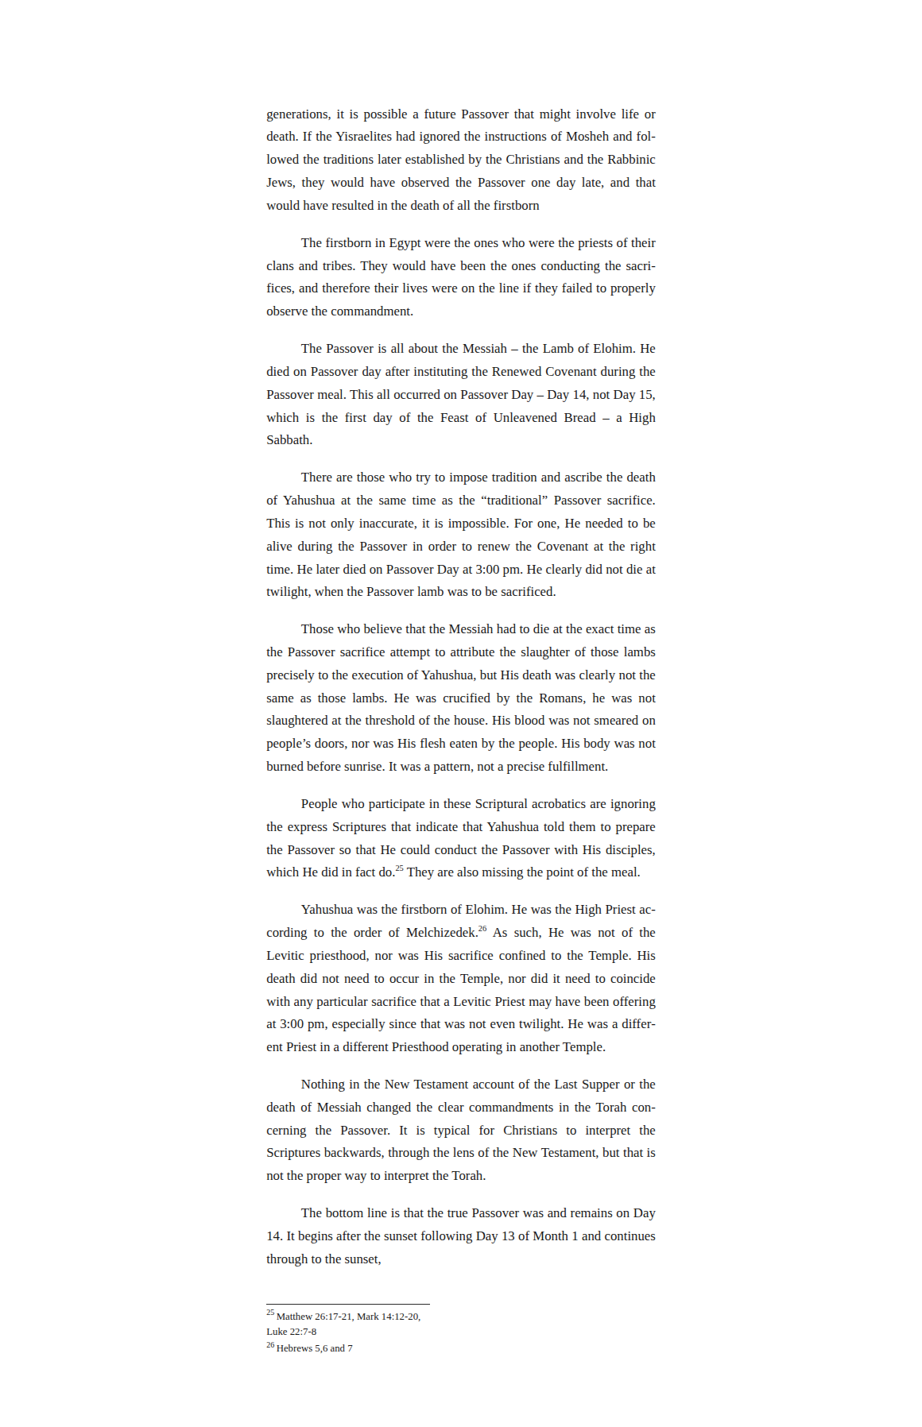generations, it is possible a future Passover that might involve life or death. If the Yisraelites had ignored the instructions of Mosheh and followed the traditions later established by the Christians and the Rabbinic Jews, they would have observed the Passover one day late, and that would have resulted in the death of all the firstborn
The firstborn in Egypt were the ones who were the priests of their clans and tribes. They would have been the ones conducting the sacrifices, and therefore their lives were on the line if they failed to properly observe the commandment.
The Passover is all about the Messiah – the Lamb of Elohim. He died on Passover day after instituting the Renewed Covenant during the Passover meal. This all occurred on Passover Day – Day 14, not Day 15, which is the first day of the Feast of Unleavened Bread – a High Sabbath.
There are those who try to impose tradition and ascribe the death of Yahushua at the same time as the “traditional” Passover sacrifice. This is not only inaccurate, it is impossible. For one, He needed to be alive during the Passover in order to renew the Covenant at the right time. He later died on Passover Day at 3:00 pm. He clearly did not die at twilight, when the Passover lamb was to be sacrificed.
Those who believe that the Messiah had to die at the exact time as the Passover sacrifice attempt to attribute the slaughter of those lambs precisely to the execution of Yahushua, but His death was clearly not the same as those lambs. He was crucified by the Romans, he was not slaughtered at the threshold of the house. His blood was not smeared on people’s doors, nor was His flesh eaten by the people. His body was not burned before sunrise. It was a pattern, not a precise fulfillment.
People who participate in these Scriptural acrobatics are ignoring the express Scriptures that indicate that Yahushua told them to prepare the Passover so that He could conduct the Passover with His disciples, which He did in fact do.25 They are also missing the point of the meal.
Yahushua was the firstborn of Elohim. He was the High Priest according to the order of Melchizedek.26 As such, He was not of the Levitic priesthood, nor was His sacrifice confined to the Temple. His death did not need to occur in the Temple, nor did it need to coincide with any particular sacrifice that a Levitic Priest may have been offering at 3:00 pm, especially since that was not even twilight. He was a different Priest in a different Priesthood operating in another Temple.
Nothing in the New Testament account of the Last Supper or the death of Messiah changed the clear commandments in the Torah concerning the Passover. It is typical for Christians to interpret the Scriptures backwards, through the lens of the New Testament, but that is not the proper way to interpret the Torah.
The bottom line is that the true Passover was and remains on Day 14. It begins after the sunset following Day 13 of Month 1 and continues through to the sunset,
25Matthew 26:17-21, Mark 14:12-20, Luke 22:7-8
26Hebrews 5,6 and 7